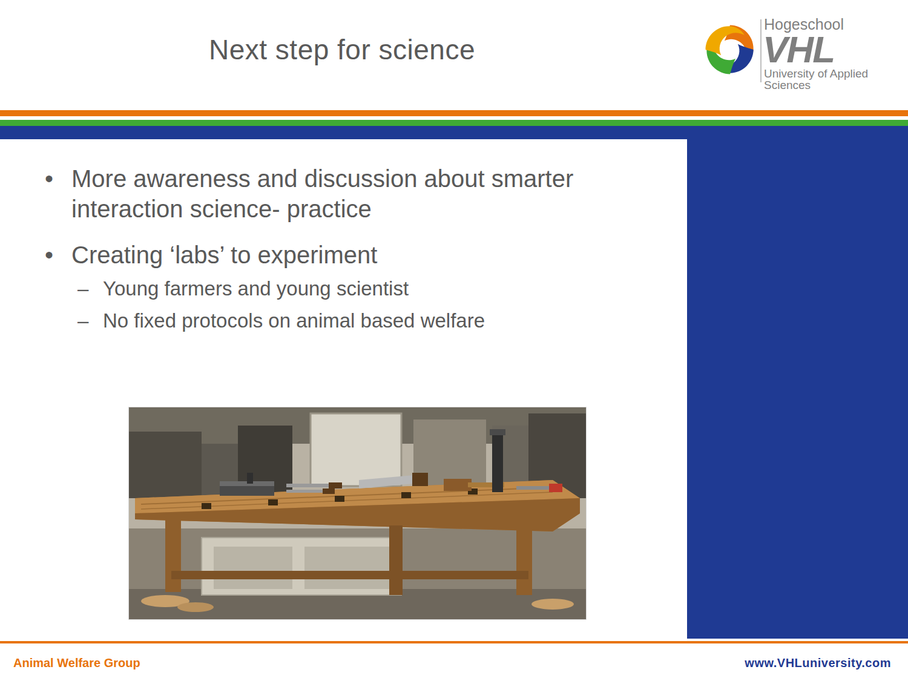Next step for science
Hogeschool
VHL
University of Applied Sciences
More awareness and discussion about smarter interaction science- practice
Creating ‘labs’ to experiment
Young farmers and young scientist
No fixed protocols on animal based welfare
Animal Welfare Group
www.VHLuniversity.com